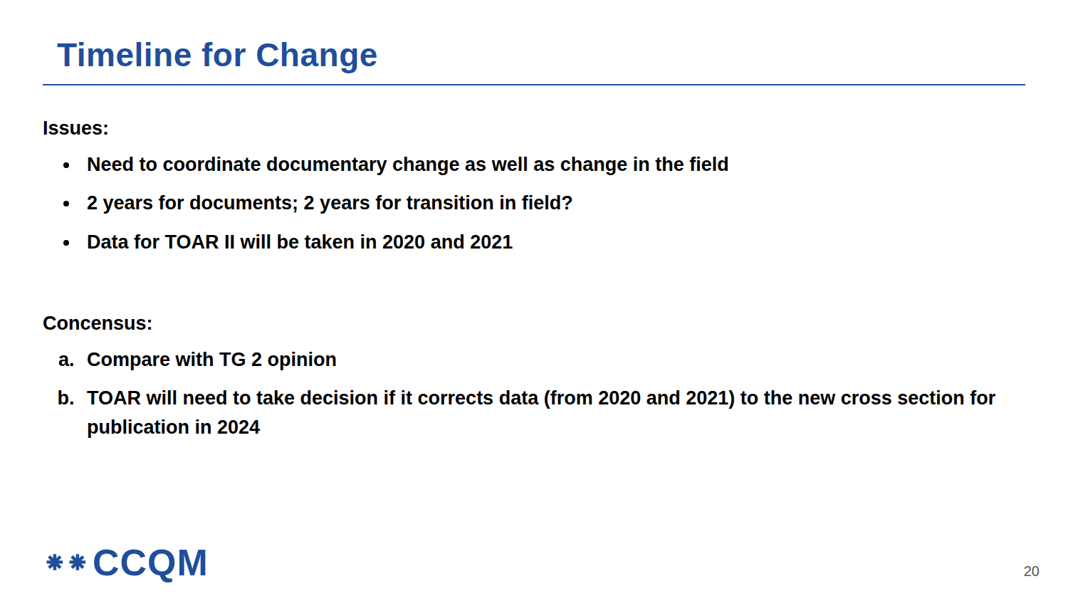Timeline for Change
Issues:
Need to coordinate documentary change as well as change in the field
2 years for documents; 2 years for transition in field?
Data for TOAR II will be taken in 2020 and 2021
Concensus:
Compare with TG 2 opinion
TOAR will need to take decision if it corrects data (from 2020 and 2021) to the new cross section for publication in 2024
⁕⁕ CCQM
20